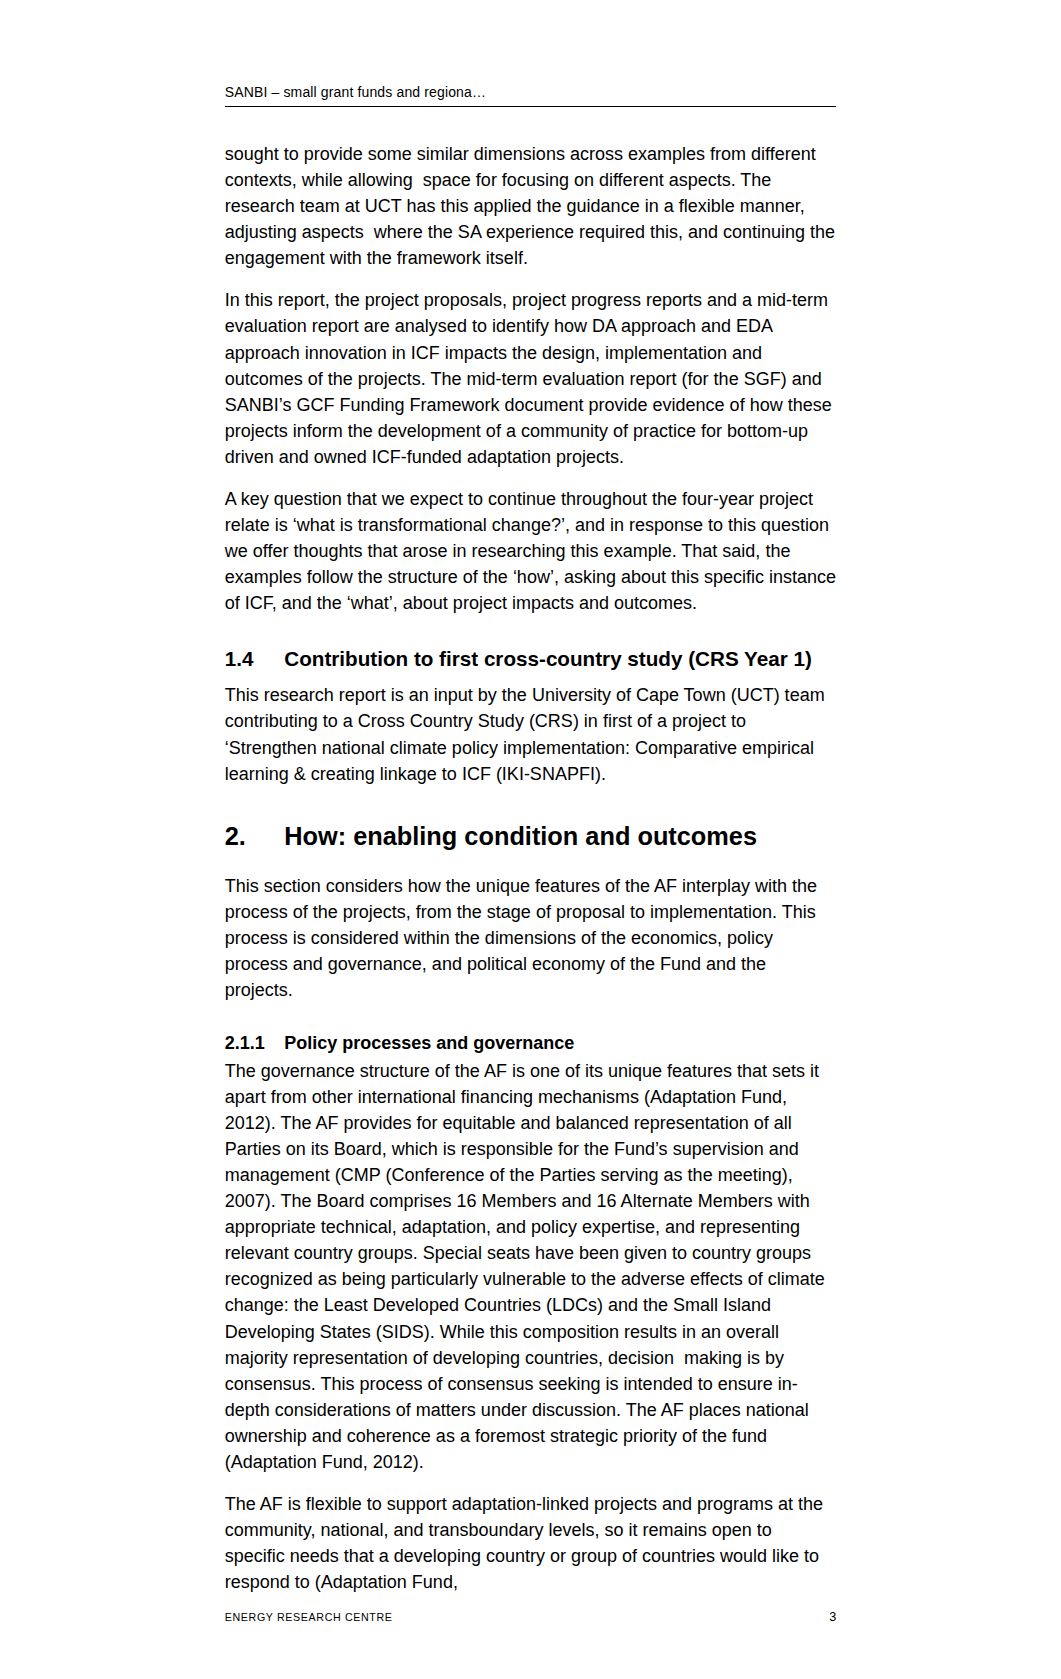SANBI – small grant funds and regiona…
sought to provide some similar dimensions across examples from different contexts, while allowing space for focusing on different aspects. The research team at UCT has this applied the guidance in a flexible manner, adjusting aspects where the SA experience required this, and continuing the engagement with the framework itself.
In this report, the project proposals, project progress reports and a mid-term evaluation report are analysed to identify how DA approach and EDA approach innovation in ICF impacts the design, implementation and outcomes of the projects. The mid-term evaluation report (for the SGF) and SANBI’s GCF Funding Framework document provide evidence of how these projects inform the development of a community of practice for bottom-up driven and owned ICF-funded adaptation projects.
A key question that we expect to continue throughout the four-year project relate is ‘what is transformational change?’, and in response to this question we offer thoughts that arose in researching this example. That said, the examples follow the structure of the ‘how’, asking about this specific instance of ICF, and the ‘what’, about project impacts and outcomes.
1.4 Contribution to first cross-country study (CRS Year 1)
This research report is an input by the University of Cape Town (UCT) team contributing to a Cross Country Study (CRS) in first of a project to ‘Strengthen national climate policy implementation: Comparative empirical learning & creating linkage to ICF (IKI-SNAPFI).
2. How: enabling condition and outcomes
This section considers how the unique features of the AF interplay with the process of the projects, from the stage of proposal to implementation. This process is considered within the dimensions of the economics, policy process and governance, and political economy of the Fund and the projects.
2.1.1 Policy processes and governance
The governance structure of the AF is one of its unique features that sets it apart from other international financing mechanisms (Adaptation Fund, 2012). The AF provides for equitable and balanced representation of all Parties on its Board, which is responsible for the Fund’s supervision and management (CMP (Conference of the Parties serving as the meeting), 2007). The Board comprises 16 Members and 16 Alternate Members with appropriate technical, adaptation, and policy expertise, and representing relevant country groups. Special seats have been given to country groups recognized as being particularly vulnerable to the adverse effects of climate change: the Least Developed Countries (LDCs) and the Small Island Developing States (SIDS). While this composition results in an overall majority representation of developing countries, decision making is by consensus. This process of consensus seeking is intended to ensure in-depth considerations of matters under discussion. The AF places national ownership and coherence as a foremost strategic priority of the fund (Adaptation Fund, 2012).
The AF is flexible to support adaptation-linked projects and programs at the community, national, and transboundary levels, so it remains open to specific needs that a developing country or group of countries would like to respond to (Adaptation Fund,
ENERGY RESEARCH CENTRE 3